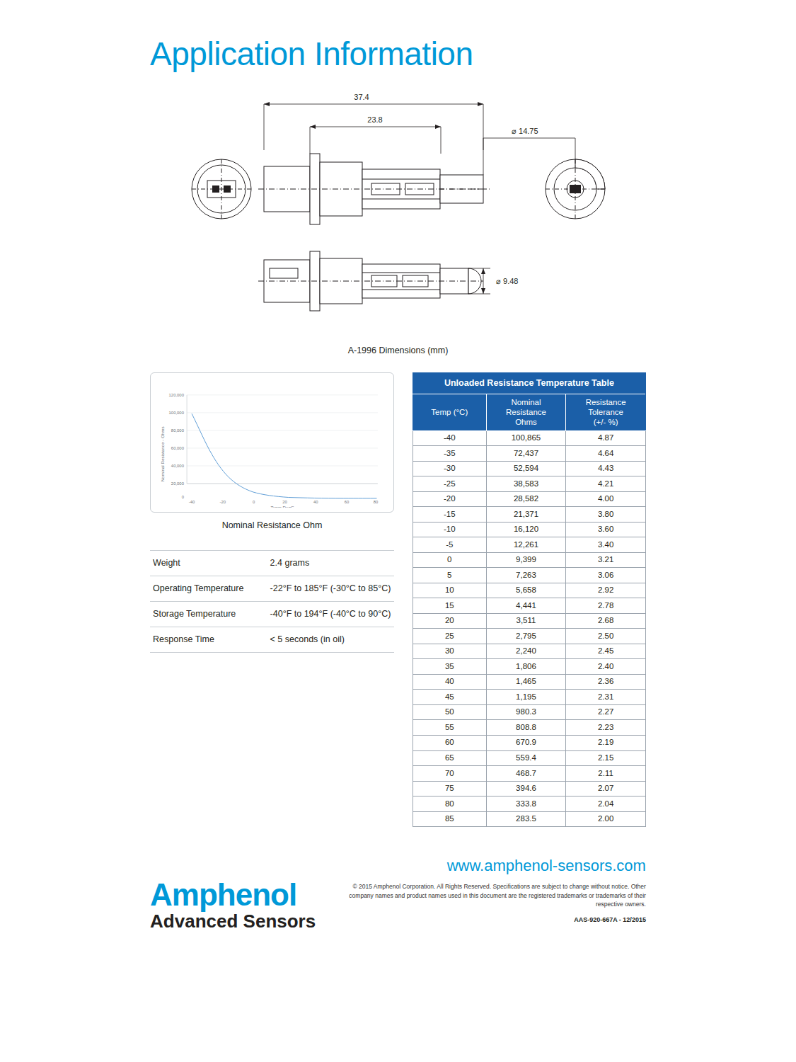Application Information
37.4 23.8 ⌀ 14.75 ⌀ 9.48
A-1996 Dimensions (mm)
120,000 100,000 80,000 60,000 40,000 20,000 0 Nominal Resistance - Ohms -40 -20 0 20 40 60 80 Temp DegC
Nominal Resistance Ohm
| Weight | 2.4 grams |
| Operating Temperature | -22°F to 185°F (-30°C to 85°C) |
| Storage Temperature | -40°F to 194°F (-40°C to 90°C) |
| Response Time | < 5 seconds (in oil) |
Unloaded Resistance Temperature Table
| Temp (°C) | Nominal Resistance Ohms | Resistance Tolerance (+/- %) |
| --- | --- | --- |
| -40 | 100,865 | 4.87 |
| -35 | 72,437 | 4.64 |
| -30 | 52,594 | 4.43 |
| -25 | 38,583 | 4.21 |
| -20 | 28,582 | 4.00 |
| -15 | 21,371 | 3.80 |
| -10 | 16,120 | 3.60 |
| -5 | 12,261 | 3.40 |
| 0 | 9,399 | 3.21 |
| 5 | 7,263 | 3.06 |
| 10 | 5,658 | 2.92 |
| 15 | 4,441 | 2.78 |
| 20 | 3,511 | 2.68 |
| 25 | 2,795 | 2.50 |
| 30 | 2,240 | 2.45 |
| 35 | 1,806 | 2.40 |
| 40 | 1,465 | 2.36 |
| 45 | 1,195 | 2.31 |
| 50 | 980.3 | 2.27 |
| 55 | 808.8 | 2.23 |
| 60 | 670.9 | 2.19 |
| 65 | 559.4 | 2.15 |
| 70 | 468.7 | 2.11 |
| 75 | 394.6 | 2.07 |
| 80 | 333.8 | 2.04 |
| 85 | 283.5 | 2.00 |
Amphenol Advanced Sensors
www.amphenol-sensors.com
© 2015 Amphenol Corporation. All Rights Reserved. Specifications are subject to change without notice. Other company names and product names used in this document are the registered trademarks or trademarks of their respective owners.
AAS-920-667A - 12/2015